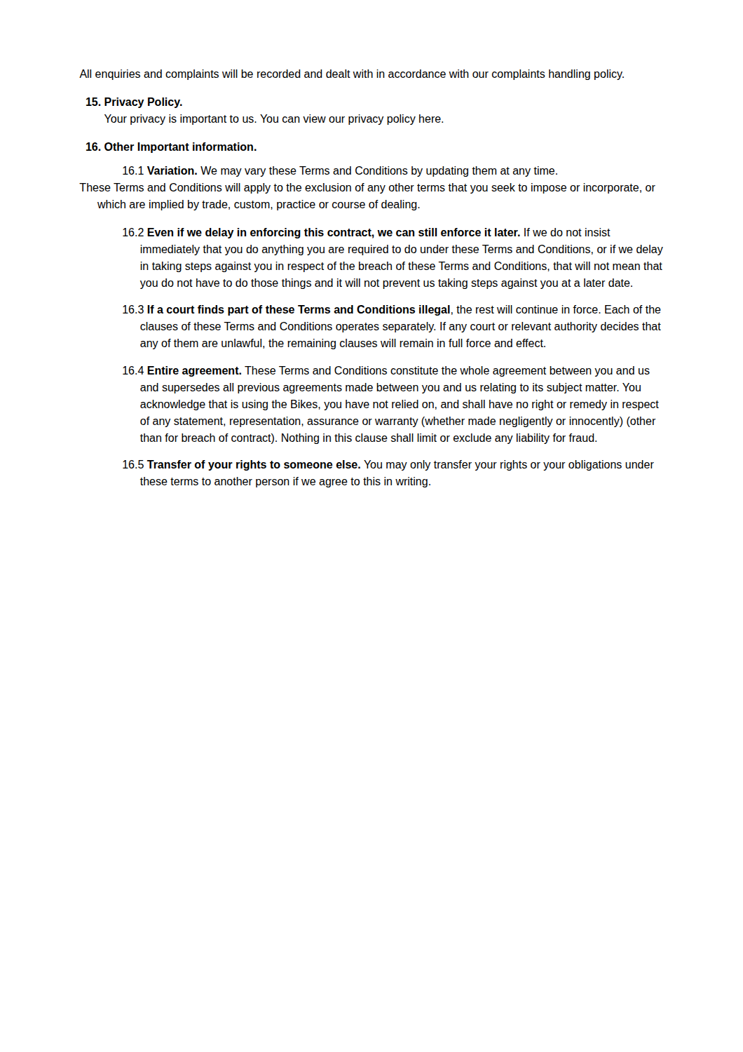All enquiries and complaints will be recorded and dealt with in accordance with our complaints handling policy.
Privacy Policy.
Your privacy is important to us. You can view our privacy policy here.
Other Important information.
16.1 Variation. We may vary these Terms and Conditions by updating them at any time.
These Terms and Conditions will apply to the exclusion of any other terms that you seek to impose or incorporate, or which are implied by trade, custom, practice or course of dealing.
16.2 Even if we delay in enforcing this contract, we can still enforce it later. If we do not insist immediately that you do anything you are required to do under these Terms and Conditions, or if we delay in taking steps against you in respect of the breach of these Terms and Conditions, that will not mean that you do not have to do those things and it will not prevent us taking steps against you at a later date.
16.3 If a court finds part of these Terms and Conditions illegal, the rest will continue in force. Each of the clauses of these Terms and Conditions operates separately. If any court or relevant authority decides that any of them are unlawful, the remaining clauses will remain in full force and effect.
16.4 Entire agreement. These Terms and Conditions constitute the whole agreement between you and us and supersedes all previous agreements made between you and us relating to its subject matter. You acknowledge that is using the Bikes, you have not relied on, and shall have no right or remedy in respect of any statement, representation, assurance or warranty (whether made negligently or innocently) (other than for breach of contract). Nothing in this clause shall limit or exclude any liability for fraud.
16.5 Transfer of your rights to someone else. You may only transfer your rights or your obligations under these terms to another person if we agree to this in writing.